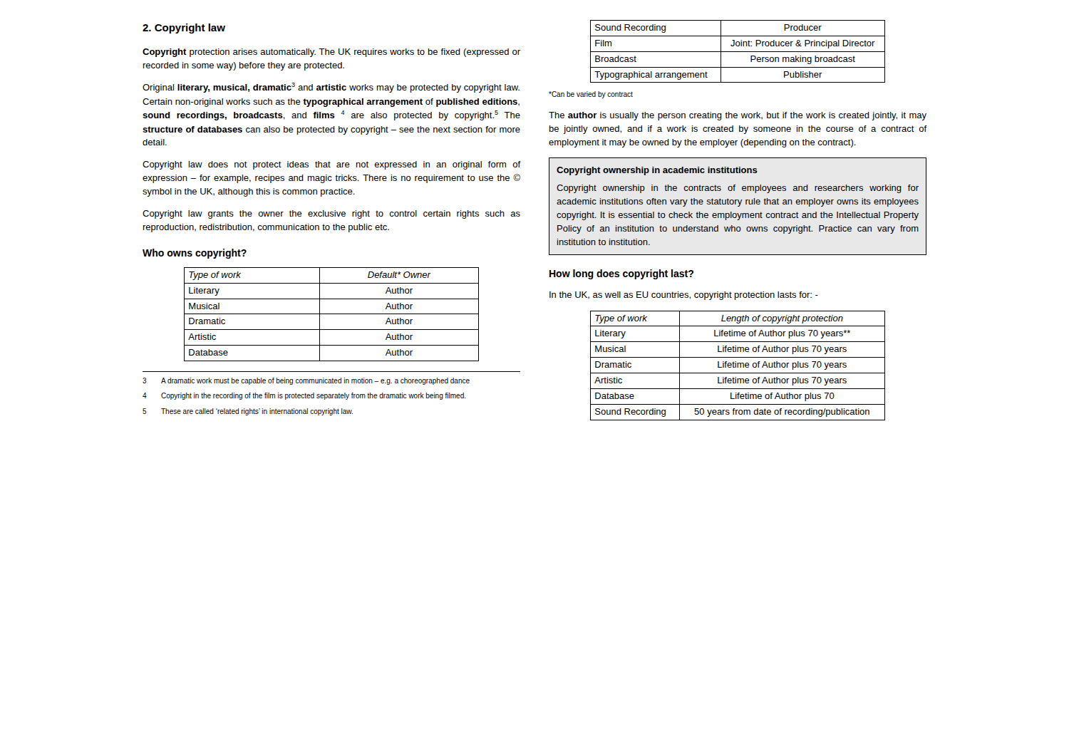2. Copyright law
Copyright protection arises automatically. The UK requires works to be fixed (expressed or recorded in some way) before they are protected.
Original literary, musical, dramatic3 and artistic works may be protected by copyright law. Certain non-original works such as the typographical arrangement of published editions, sound recordings, broadcasts, and films 4 are also protected by copyright.5 The structure of databases can also be protected by copyright – see the next section for more detail.
Copyright law does not protect ideas that are not expressed in an original form of expression – for example, recipes and magic tricks. There is no requirement to use the © symbol in the UK, although this is common practice.
Copyright law grants the owner the exclusive right to control certain rights such as reproduction, redistribution, communication to the public etc.
Who owns copyright?
| Type of work | Default* Owner |
| Literary | Author |
| Musical | Author |
| Dramatic | Author |
| Artistic | Author |
| Database | Author |
3 A dramatic work must be capable of being communicated in motion – e.g. a choreographed dance
4 Copyright in the recording of the film is protected separately from the dramatic work being filmed.
5 These are called ‘related rights’ in international copyright law.
| Sound Recording | Producer |
| Film | Joint: Producer & Principal Director |
| Broadcast | Person making broadcast |
| Typographical arrangement | Publisher |
*Can be varied by contract
The author is usually the person creating the work, but if the work is created jointly, it may be jointly owned, and if a work is created by someone in the course of a contract of employment it may be owned by the employer (depending on the contract).
Copyright ownership in academic institutions
Copyright ownership in the contracts of employees and researchers working for academic institutions often vary the statutory rule that an employer owns its employees copyright. It is essential to check the employment contract and the Intellectual Property Policy of an institution to understand who owns copyright. Practice can vary from institution to institution.
How long does copyright last?
In the UK, as well as EU countries, copyright protection lasts for: -
| Type of work | Length of copyright protection |
| Literary | Lifetime of Author plus 70 years** |
| Musical | Lifetime of Author plus 70 years |
| Dramatic | Lifetime of Author plus 70 years |
| Artistic | Lifetime of Author plus 70 years |
| Database | Lifetime of Author plus 70 |
| Sound Recording | 50 years from date of recording/publication |